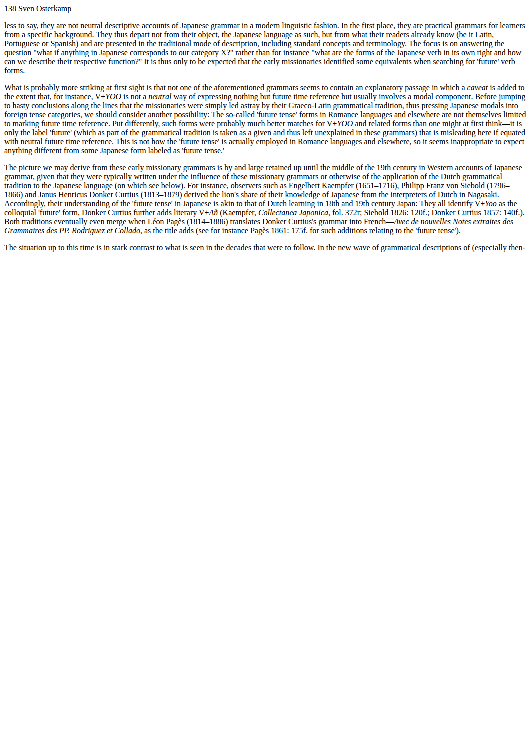138 Sven Osterkamp
less to say, they are not neutral descriptive accounts of Japanese grammar in a modern linguistic fashion. In the first place, they are practical grammars for learners from a specific background. They thus depart not from their object, the Japanese language as such, but from what their readers already know (be it Latin, Portuguese or Spanish) and are presented in the traditional mode of description, including standard concepts and terminology. The focus is on answering the question "what if anything in Japanese corresponds to our category X?" rather than for instance "what are the forms of the Japanese verb in its own right and how can we describe their respective function?" It is thus only to be expected that the early missionaries identified some equivalents when searching for 'future' verb forms.
What is probably more striking at first sight is that not one of the aforementioned grammars seems to contain an explanatory passage in which a caveat is added to the extent that, for instance, V+YOO is not a neutral way of expressing nothing but future time reference but usually involves a modal component. Before jumping to hasty conclusions along the lines that the missionaries were simply led astray by their Graeco-Latin grammatical tradition, thus pressing Japanese modals into foreign tense categories, we should consider another possibility: The so-called 'future tense' forms in Romance languages and elsewhere are not themselves limited to marking future time reference. Put differently, such forms were probably much better matches for V+YOO and related forms than one might at first think—it is only the label 'future' (which as part of the grammatical tradition is taken as a given and thus left unexplained in these grammars) that is misleading here if equated with neutral future time reference. This is not how the 'future tense' is actually employed in Romance languages and elsewhere, so it seems inappropriate to expect anything different from some Japanese form labeled as 'future tense.'
The picture we may derive from these early missionary grammars is by and large retained up until the middle of the 19th century in Western accounts of Japanese grammar, given that they were typically written under the influence of these missionary grammars or otherwise of the application of the Dutch grammatical tradition to the Japanese language (on which see below). For instance, observers such as Engelbert Kaempfer (1651–1716), Philipp Franz von Siebold (1796–1866) and Janus Henricus Donker Curtius (1813–1879) derived the lion's share of their knowledge of Japanese from the interpreters of Dutch in Nagasaki. Accordingly, their understanding of the 'future tense' in Japanese is akin to that of Dutch learning in 18th and 19th century Japan: They all identify V+Yoo as the colloquial 'future' form, Donker Curtius further adds literary V+Añ (Kaempfer, Collectanea Japonica, fol. 372r; Siebold 1826: 120f.; Donker Curtius 1857: 140f.). Both traditions eventually even merge when Léon Pagès (1814–1886) translates Donker Curtius's grammar into French—Avec de nouvelles Notes extraites des Grammaires des PP. Rodriguez et Collado, as the title adds (see for instance Pagès 1861: 175f. for such additions relating to the 'future tense').
The situation up to this time is in stark contrast to what is seen in the decades that were to follow. In the new wave of grammatical descriptions of (especially then-